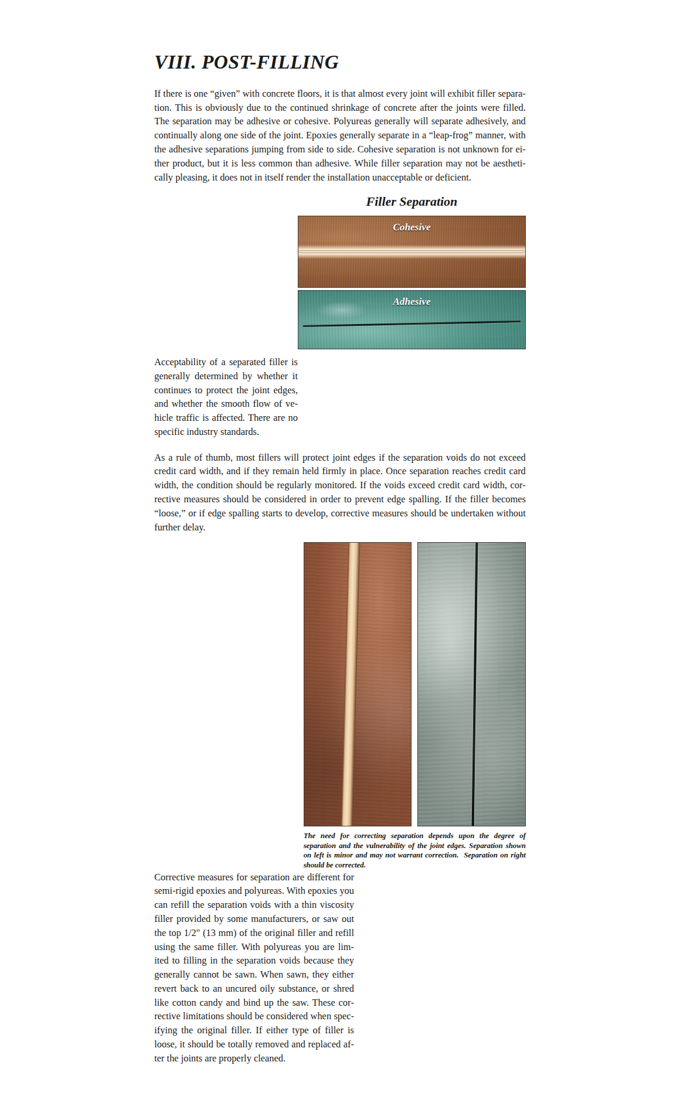VIII. POST-FILLING
If there is one “given” with concrete floors, it is that almost every joint will exhibit filler separation. This is obviously due to the continued shrinkage of concrete after the joints were filled. The separation may be adhesive or cohesive. Polyureas generally will separate adhesively, and continually along one side of the joint. Epoxies generally separate in a “leap-frog” manner, with the adhesive separations jumping from side to side. Cohesive separation is not unknown for either product, but it is less common than adhesive. While filler separation may not be aesthetically pleasing, it does not in itself render the installation unacceptable or deficient.
Filler Separation
Cohesive
Adhesive
Acceptability of a separated filler is generally determined by whether it continues to protect the joint edges, and whether the smooth flow of vehicle traffic is affected. There are no specific industry standards.
As a rule of thumb, most fillers will protect joint edges if the separation voids do not exceed credit card width, and if they remain held firmly in place. Once separation reaches credit card width, the condition should be regularly monitored. If the voids exceed credit card width, corrective measures should be considered in order to prevent edge spalling. If the filler becomes “loose,” or if edge spalling starts to develop, corrective measures should be undertaken without further delay.
The need for correcting separation depends upon the degree of separation and the vulnerability of the joint edges. Separation shown on left is minor and may not warrant correction. Separation on right should be corrected.
Corrective measures for separation are different for semi-rigid epoxies and polyureas. With epoxies you can refill the separation voids with a thin viscosity filler provided by some manufacturers, or saw out the top 1/2" (13 mm) of the original filler and refill using the same filler. With polyureas you are limited to filling in the separation voids because they generally cannot be sawn. When sawn, they either revert back to an uncured oily substance, or shred like cotton candy and bind up the saw. These corrective limitations should be considered when specifying the original filler. If either type of filler is loose, it should be totally removed and replaced after the joints are properly cleaned.